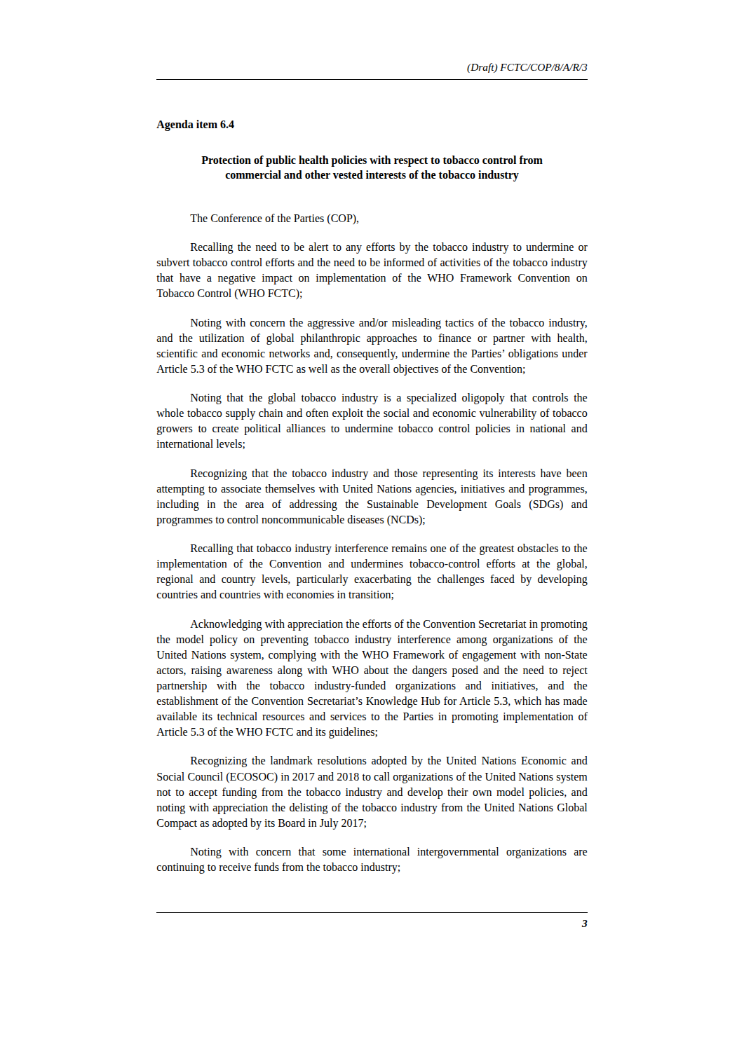(Draft) FCTC/COP/8/A/R/3
Agenda item 6.4
Protection of public health policies with respect to tobacco control from commercial and other vested interests of the tobacco industry
The Conference of the Parties (COP),
Recalling the need to be alert to any efforts by the tobacco industry to undermine or subvert tobacco control efforts and the need to be informed of activities of the tobacco industry that have a negative impact on implementation of the WHO Framework Convention on Tobacco Control (WHO FCTC);
Noting with concern the aggressive and/or misleading tactics of the tobacco industry, and the utilization of global philanthropic approaches to finance or partner with health, scientific and economic networks and, consequently, undermine the Parties’ obligations under Article 5.3 of the WHO FCTC as well as the overall objectives of the Convention;
Noting that the global tobacco industry is a specialized oligopoly that controls the whole tobacco supply chain and often exploit the social and economic vulnerability of tobacco growers to create political alliances to undermine tobacco control policies in national and international levels;
Recognizing that the tobacco industry and those representing its interests have been attempting to associate themselves with United Nations agencies, initiatives and programmes, including in the area of addressing the Sustainable Development Goals (SDGs) and programmes to control noncommunicable diseases (NCDs);
Recalling that tobacco industry interference remains one of the greatest obstacles to the implementation of the Convention and undermines tobacco-control efforts at the global, regional and country levels, particularly exacerbating the challenges faced by developing countries and countries with economies in transition;
Acknowledging with appreciation the efforts of the Convention Secretariat in promoting the model policy on preventing tobacco industry interference among organizations of the United Nations system, complying with the WHO Framework of engagement with non-State actors, raising awareness along with WHO about the dangers posed and the need to reject partnership with the tobacco industry-funded organizations and initiatives, and the establishment of the Convention Secretariat’s Knowledge Hub for Article 5.3, which has made available its technical resources and services to the Parties in promoting implementation of Article 5.3 of the WHO FCTC and its guidelines;
Recognizing the landmark resolutions adopted by the United Nations Economic and Social Council (ECOSOC) in 2017 and 2018 to call organizations of the United Nations system not to accept funding from the tobacco industry and develop their own model policies, and noting with appreciation the delisting of the tobacco industry from the United Nations Global Compact as adopted by its Board in July 2017;
Noting with concern that some international intergovernmental organizations are continuing to receive funds from the tobacco industry;
3